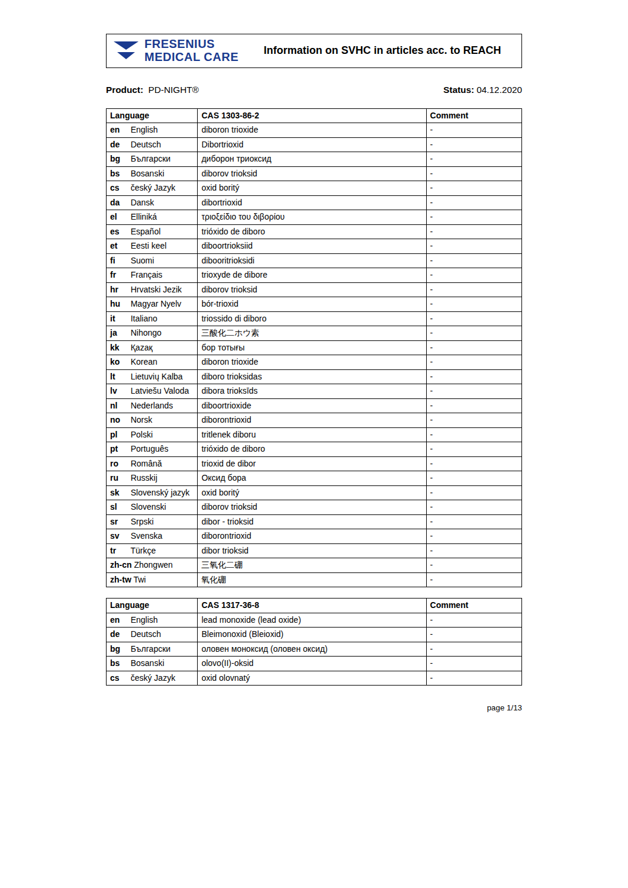FRESENIUS
MEDICAL CARE
Information on SVHC in articles acc. to REACH
Product: PD-NIGHT®
Status: 04.12.2020
| Language | CAS 1303-86-2 | Comment |
| --- | --- | --- |
| en English | diboron trioxide | - |
| de Deutsch | Dibortrioxid | - |
| bg Български | диборон триоксид | - |
| bs Bosanski | diborov trioksid | - |
| cs český Jazyk | oxid boritý | - |
| da Dansk | dibortrioxid | - |
| el Elliniká | τριοξείδιο του διβορίου | - |
| es Español | trióxido de diboro | - |
| et Eesti keel | diboortrioksiid | - |
| fi Suomi | dibooritrioksidi | - |
| fr Français | trioxyde de dibore | - |
| hr Hrvatski Jezik | diborov trioksid | - |
| hu Magyar Nyelv | bór-trioxid | - |
| it Italiano | triossido di diboro | - |
| ja Nihongo | 三酸化二ホウ素 | - |
| kk Қazaқ | бор тотығы | - |
| ko Korean | diboron trioxide | - |
| lt Lietuvių Kalba | diboro trioksidas | - |
| lv Latviešu Valoda | dibora trioksīds | - |
| nl Nederlands | diboortrioxide | - |
| no Norsk | diborontrioxid | - |
| pl Polski | tritlenek diboru | - |
| pt Português | trióxido de diboro | - |
| ro Română | trioxid de dibor | - |
| ru Russkij | Оксид бора | - |
| sk Slovenský jazyk | oxid boritý | - |
| sl Slovenski | diborov trioksid | - |
| sr Srpski | dibor - trioksid | - |
| sv Svenska | diborontrioxid | - |
| tr Türkçe | dibor trioksid | - |
| zh-cn Zhongwen | 三氧化二硼 | - |
| zh-tw Twi | 氧化硼 | - |
| Language | CAS 1317-36-8 | Comment |
| --- | --- | --- |
| en English | lead monoxide (lead oxide) | - |
| de Deutsch | Bleimonoxid (Bleioxid) | - |
| bg Български | оловен моноксид (оловен оксид) | - |
| bs Bosanski | olovo(II)-oksid | - |
| cs český Jazyk | oxid olovnatý | - |
page 1/13